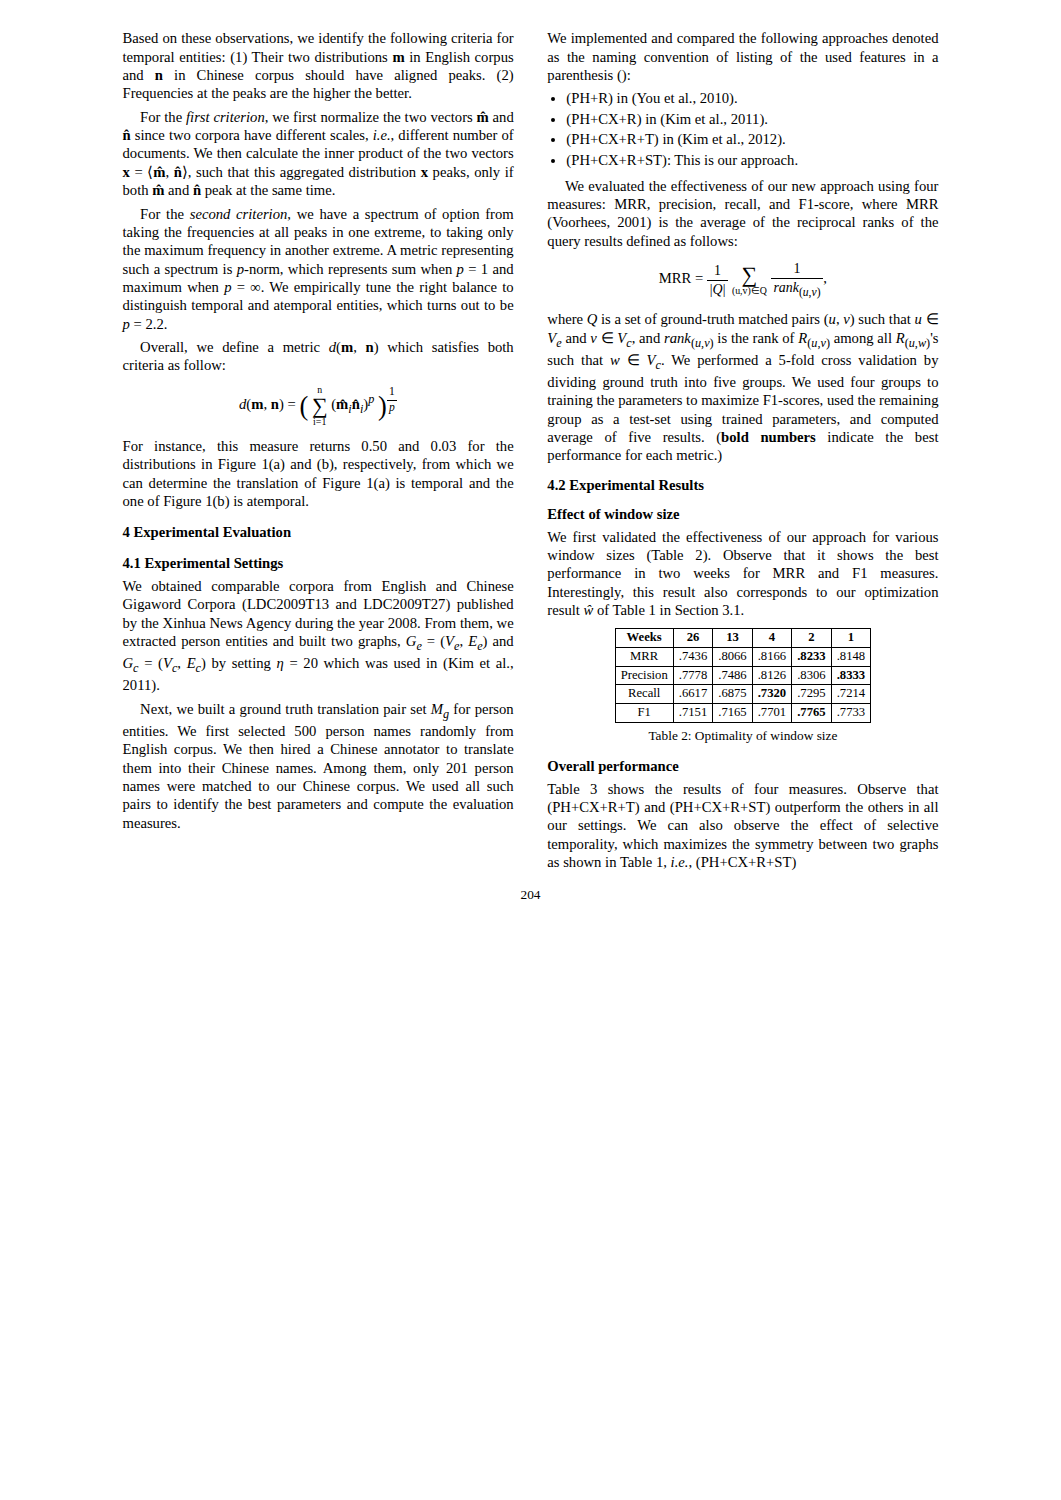Based on these observations, we identify the following criteria for temporal entities: (1) Their two distributions m in English corpus and n in Chinese corpus should have aligned peaks. (2) Frequencies at the peaks are the higher the better.
For the first criterion, we first normalize the two vectors m̂ and n̂ since two corpora have different scales, i.e., different number of documents. We then calculate the inner product of the two vectors x = ⟨m̂, n̂⟩, such that this aggregated distribution x peaks, only if both m̂ and n̂ peak at the same time.
For the second criterion, we have a spectrum of option from taking the frequencies at all peaks in one extreme, to taking only the maximum frequency in another extreme. A metric representing such a spectrum is p-norm, which represents sum when p = 1 and maximum when p = ∞. We empirically tune the right balance to distinguish temporal and atemporal entities, which turns out to be p = 2.2.
Overall, we define a metric d(m, n) which satisfies both criteria as follow:
d(m, n) = ( n∑i=1 (m̂in̂i)p )1 p
For instance, this measure returns 0.50 and 0.03 for the distributions in Figure 1(a) and (b), respectively, from which we can determine the translation of Figure 1(a) is temporal and the one of Figure 1(b) is atemporal.
4 Experimental Evaluation
4.1 Experimental Settings
We obtained comparable corpora from English and Chinese Gigaword Corpora (LDC2009T13 and LDC2009T27) published by the Xinhua News Agency during the year 2008. From them, we extracted person entities and built two graphs, Ge = (Ve, Ee) and Gc = (Vc, Ec) by setting η = 20 which was used in (Kim et al., 2011).
Next, we built a ground truth translation pair set Mg for person entities. We first selected 500 person names randomly from English corpus. We then hired a Chinese annotator to translate them into their Chinese names. Among them, only 201 person names were matched to our Chinese corpus. We used all such pairs to identify the best parameters and compute the evaluation measures.
We implemented and compared the following approaches denoted as the naming convention of listing of the used features in a parenthesis ():
(PH+R) in (You et al., 2010).
(PH+CX+R) in (Kim et al., 2011).
(PH+CX+R+T) in (Kim et al., 2012).
(PH+CX+R+ST): This is our approach.
We evaluated the effectiveness of our new approach using four measures: MRR, precision, recall, and F1-score, where MRR (Voorhees, 2001) is the average of the reciprocal ranks of the query results defined as follows:
MRR = 1|Q| ∑(u,v)∈Q 1 rank(u,v),
where Q is a set of ground-truth matched pairs (u, v) such that u ∈ Ve and v ∈ Vc, and rank(u,v) is the rank of R(u,v) among all R(u,w)'s such that w ∈ Vc. We performed a 5-fold cross validation by dividing ground truth into five groups. We used four groups to training the parameters to maximize F1-scores, used the remaining group as a test-set using trained parameters, and computed average of five results. (bold numbers indicate the best performance for each metric.)
4.2 Experimental Results
Effect of window size
We first validated the effectiveness of our approach for various window sizes (Table 2). Observe that it shows the best performance in two weeks for MRR and F1 measures. Interestingly, this result also corresponds to our optimization result ŵ of Table 1 in Section 3.1.
Table 2: Optimality of window size
| Weeks | 26 | 13 | 4 | 2 | 1 |
| --- | --- | --- | --- | --- | --- |
| MRR | .7436 | .8066 | .8166 | .8233 | .8148 |
| Precision | .7778 | .7486 | .8126 | .8306 | .8333 |
| Recall | .6617 | .6875 | .7320 | .7295 | .7214 |
| F1 | .7151 | .7165 | .7701 | .7765 | .7733 |
Overall performance
Table 3 shows the results of four measures. Observe that (PH+CX+R+T) and (PH+CX+R+ST) outperform the others in all our settings. We can also observe the effect of selective temporality, which maximizes the symmetry between two graphs as shown in Table 1, i.e., (PH+CX+R+ST)
204